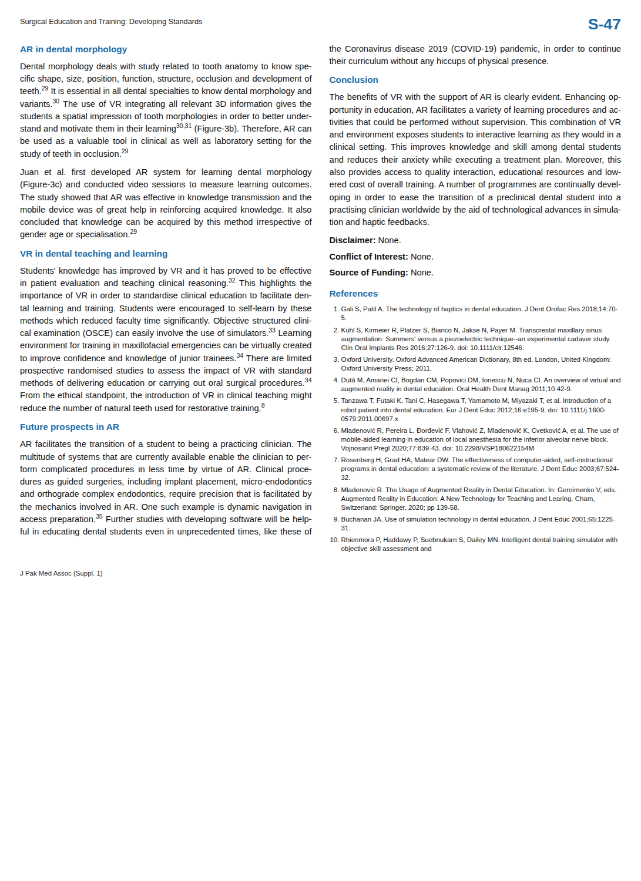Surgical Education and Training: Developing Standards
S-47
AR in dental morphology
Dental morphology deals with study related to tooth anatomy to know specific shape, size, position, function, structure, occlusion and development of teeth.29 It is essential in all dental specialties to know dental morphology and variants.30 The use of VR integrating all relevant 3D information gives the students a spatial impression of tooth morphologies in order to better understand and motivate them in their learning30,31 (Figure-3b). Therefore, AR can be used as a valuable tool in clinical as well as laboratory setting for the study of teeth in occlusion.29
Juan et al. first developed AR system for learning dental morphology (Figure-3c) and conducted video sessions to measure learning outcomes. The study showed that AR was effective in knowledge transmission and the mobile device was of great help in reinforcing acquired knowledge. It also concluded that knowledge can be acquired by this method irrespective of gender age or specialisation.29
VR in dental teaching and learning
Students' knowledge has improved by VR and it has proved to be effective in patient evaluation and teaching clinical reasoning.32 This highlights the importance of VR in order to standardise clinical education to facilitate dental learning and training. Students were encouraged to self-learn by these methods which reduced faculty time significantly. Objective structured clinical examination (OSCE) can easily involve the use of simulators.33 Learning environment for training in maxillofacial emergencies can be virtually created to improve confidence and knowledge of junior trainees.34 There are limited prospective randomised studies to assess the impact of VR with standard methods of delivering education or carrying out oral surgical procedures.34 From the ethical standpoint, the introduction of VR in clinical teaching might reduce the number of natural teeth used for restorative training.8
Future prospects in AR
AR facilitates the transition of a student to being a practicing clinician. The multitude of systems that are currently available enable the clinician to perform complicated procedures in less time by virtue of AR. Clinical procedures as guided surgeries, including implant placement, micro-endodontics and orthograde complex endodontics, require precision that is facilitated by the mechanics involved in AR. One such example is dynamic navigation in access preparation.35 Further studies with developing software will be helpful in educating dental students even in unprecedented times, like these of the Coronavirus disease 2019 (COVID-19) pandemic, in order to continue their curriculum without any hiccups of physical presence.
Conclusion
The benefits of VR with the support of AR is clearly evident. Enhancing opportunity in education, AR facilitates a variety of learning procedures and activities that could be performed without supervision. This combination of VR and environment exposes students to interactive learning as they would in a clinical setting. This improves knowledge and skill among dental students and reduces their anxiety while executing a treatment plan. Moreover, this also provides access to quality interaction, educational resources and lowered cost of overall training. A number of programmes are continually developing in order to ease the transition of a preclinical dental student into a practising clinician worldwide by the aid of technological advances in simulation and haptic feedbacks.
Disclaimer: None.
Conflict of Interest: None.
Source of Funding: None.
References
Gali S, Patil A. The technology of haptics in dental education. J Dent Orofac Res 2018;14:70-5.
Kühl S, Kirmeier R, Platzer S, Bianco N, Jakse N, Payer M. Transcrestal maxillary sinus augmentation: Summers' versus a piezoelectric technique--an experimental cadaver study. Clin Oral Implants Res 2016;27:126-9. doi: 10.1111/clr.12546.
Oxford University. Oxford Advanced American Dictionary, 8th ed. London, United Kingdom: Oxford University Press; 2011.
Dutǎ M, Amariei CI, Bogdan CM, Popovici DM, Ionescu N, Nuca CI. An overview of virtual and augmented reality in dental education. Oral Health Dent Manag 2011;10:42-9.
Tanzawa T, Futaki K, Tani C, Hasegawa T, Yamamoto M, Miyazaki T, et al. Introduction of a robot patient into dental education. Eur J Dent Educ 2012;16:e195-9. doi: 10.1111/j.1600-0579.2011.00697.x
Mladenović R, Pereira L, Đorđević F, Vlahović Z, Mladenović K, Cvetković A, et al. The use of mobile-aided learning in education of local anesthesia for the inferior alveolar nerve block. Vojnosanit Pregl 2020;77:839-43. doi: 10.2298/VSP180622154M
Rosenberg H, Grad HA, Matear DW. The effectiveness of computer-aided, self-instructional programs in dental education: a systematic review of the literature. J Dent Educ 2003;67:524-32.
Mladenovic R. The Usage of Augmented Reality in Dental Education. In: Geroimenko V, eds. Augmented Reality in Education: A New Technology for Teaching and Learing. Cham, Switzerland: Springer, 2020; pp 139-58.
Buchanan JA. Use of simulation technology in dental education. J Dent Educ 2001;65:1225-31.
Rhienmora P, Haddawy P, Suebnukarn S, Dailey MN. Intelligent dental training simulator with objective skill assessment and
J Pak Med Assoc (Suppl. 1)